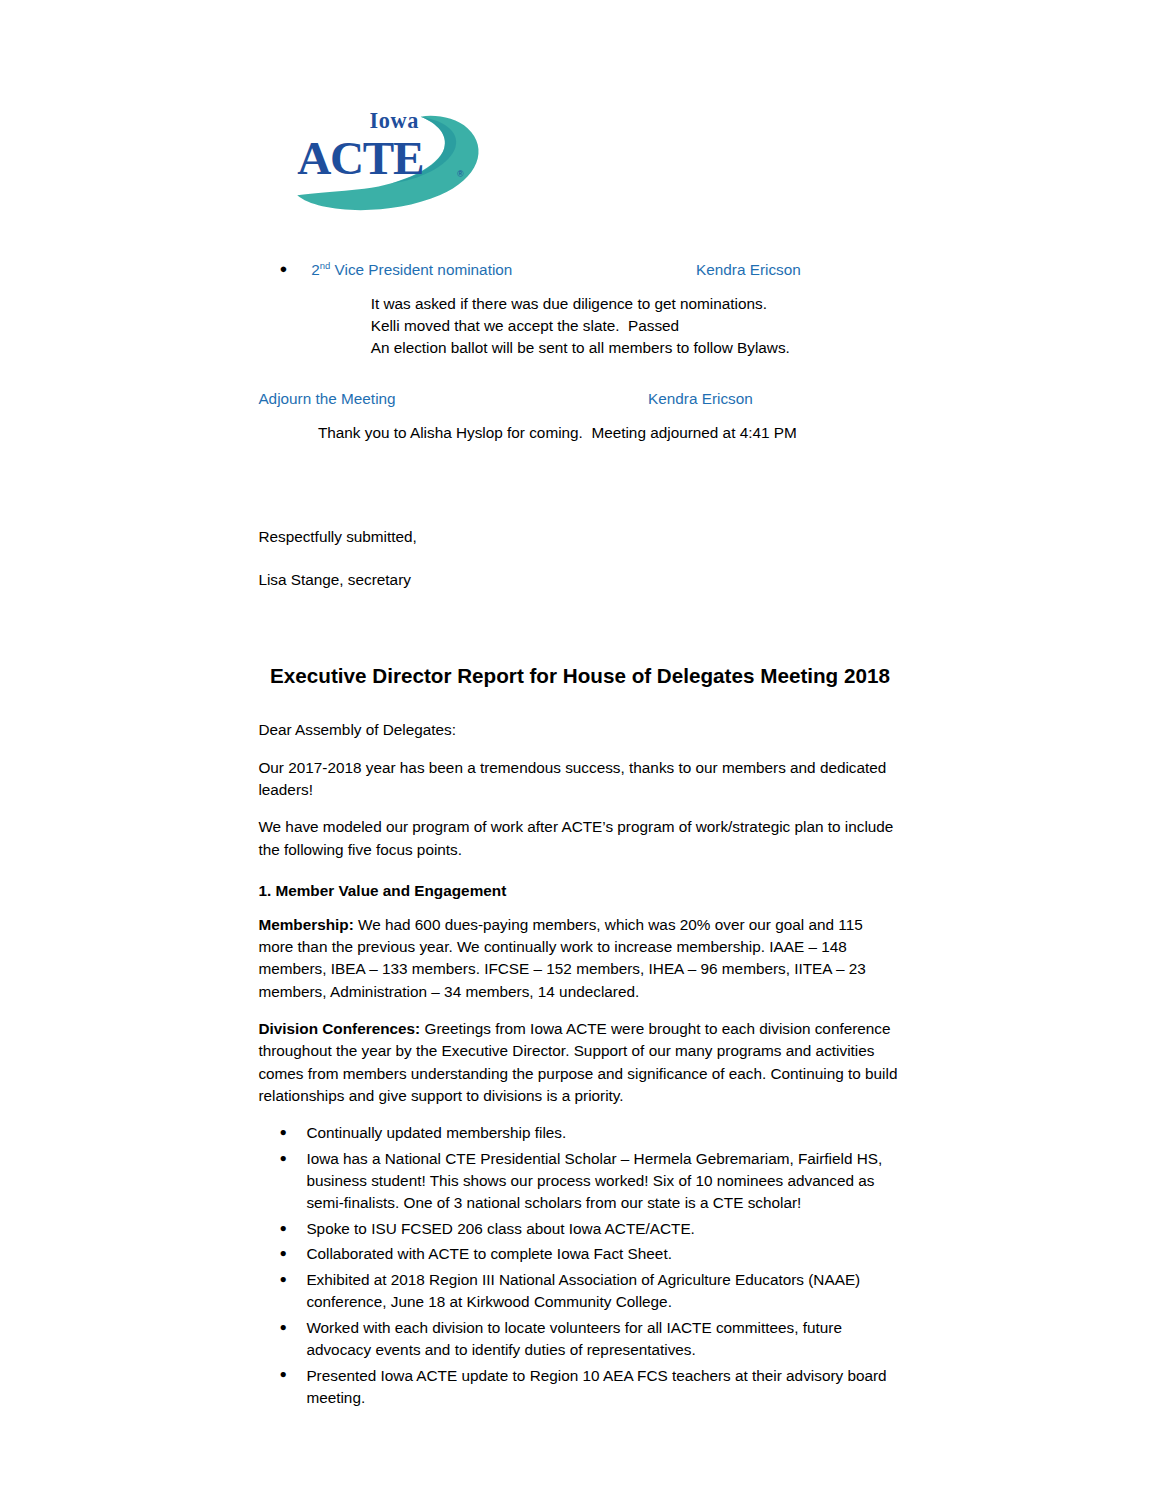Iowa ACTE ®
2nd Vice President nomination Kendra Ericson
It was asked if there was due diligence to get nominations.
Kelli moved that we accept the slate. Passed
An election ballot will be sent to all members to follow Bylaws.
Adjourn the Meeting Kendra Ericson
Thank you to Alisha Hyslop for coming. Meeting adjourned at 4:41 PM
Respectfully submitted,
Lisa Stange, secretary
Executive Director Report for House of Delegates Meeting 2018
Dear Assembly of Delegates:
Our 2017-2018 year has been a tremendous success, thanks to our members and dedicated leaders!
We have modeled our program of work after ACTE’s program of work/strategic plan to include the following five focus points.
1. Member Value and Engagement
Membership: We had 600 dues-paying members, which was 20% over our goal and 115 more than the previous year. We continually work to increase membership. IAAE – 148 members, IBEA – 133 members. IFCSE – 152 members, IHEA – 96 members, IITEA – 23 members, Administration – 34 members, 14 undeclared.
Division Conferences: Greetings from Iowa ACTE were brought to each division conference throughout the year by the Executive Director. Support of our many programs and activities comes from members understanding the purpose and significance of each. Continuing to build relationships and give support to divisions is a priority.
Continually updated membership files.
Iowa has a National CTE Presidential Scholar – Hermela Gebremariam, Fairfield HS, business student! This shows our process worked! Six of 10 nominees advanced as semi-finalists. One of 3 national scholars from our state is a CTE scholar!
Spoke to ISU FCSED 206 class about Iowa ACTE/ACTE.
Collaborated with ACTE to complete Iowa Fact Sheet.
Exhibited at 2018 Region III National Association of Agriculture Educators (NAAE) conference, June 18 at Kirkwood Community College.
Worked with each division to locate volunteers for all IACTE committees, future advocacy events and to identify duties of representatives.
Presented Iowa ACTE update to Region 10 AEA FCS teachers at their advisory board meeting.